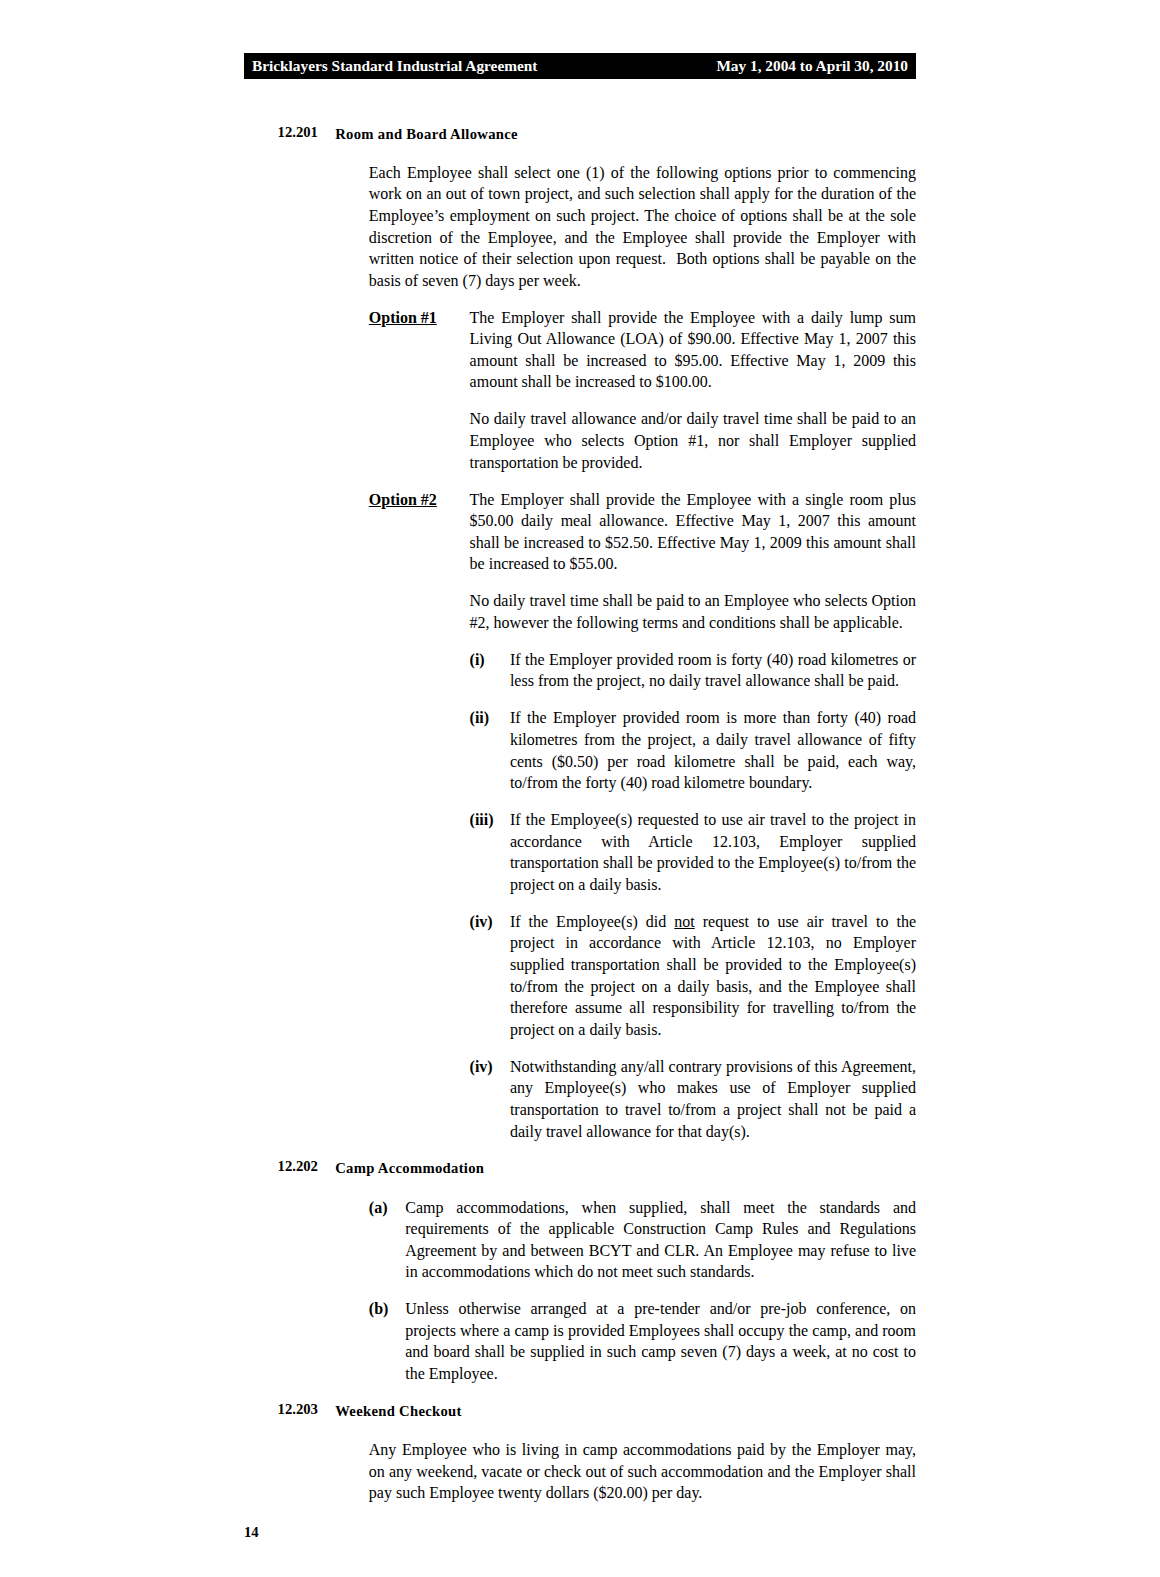Bricklayers Standard Industrial Agreement May 1, 2004 to April 30, 2010
12.201
Room and Board Allowance
Each Employee shall select one (1) of the following options prior to commencing work on an out of town project, and such selection shall apply for the duration of the Employee’s employment on such project. The choice of options shall be at the sole discretion of the Employee, and the Employee shall provide the Employer with written notice of their selection upon request. Both options shall be payable on the basis of seven (7) days per week.
Option #1
The Employer shall provide the Employee with a daily lump sum Living Out Allowance (LOA) of $90.00. Effective May 1, 2007 this amount shall be increased to $95.00. Effective May 1, 2009 this amount shall be increased to $100.00.
No daily travel allowance and/or daily travel time shall be paid to an Employee who selects Option #1, nor shall Employer supplied transportation be provided.
Option #2
The Employer shall provide the Employee with a single room plus $50.00 daily meal allowance. Effective May 1, 2007 this amount shall be increased to $52.50. Effective May 1, 2009 this amount shall be increased to $55.00.
No daily travel time shall be paid to an Employee who selects Option #2, however the following terms and conditions shall be applicable.
(i)
If the Employer provided room is forty (40) road kilometres or less from the project, no daily travel allowance shall be paid.
(ii)
If the Employer provided room is more than forty (40) road kilometres from the project, a daily travel allowance of fifty cents ($0.50) per road kilometre shall be paid, each way, to/from the forty (40) road kilometre boundary.
(iii)
If the Employee(s) requested to use air travel to the project in accordance with Article 12.103, Employer supplied transportation shall be provided to the Employee(s) to/from the project on a daily basis.
(iv)
If the Employee(s) did not request to use air travel to the project in accordance with Article 12.103, no Employer supplied transportation shall be provided to the Employee(s) to/from the project on a daily basis, and the Employee shall therefore assume all responsibility for travelling to/from the project on a daily basis.
(iv)
Notwithstanding any/all contrary provisions of this Agreement, any Employee(s) who makes use of Employer supplied transportation to travel to/from a project shall not be paid a daily travel allowance for that day(s).
12.202
Camp Accommodation
(a)
Camp accommodations, when supplied, shall meet the standards and requirements of the applicable Construction Camp Rules and Regulations Agreement by and between BCYT and CLR. An Employee may refuse to live in accommodations which do not meet such standards.
(b)
Unless otherwise arranged at a pre-tender and/or pre-job conference, on projects where a camp is provided Employees shall occupy the camp, and room and board shall be supplied in such camp seven (7) days a week, at no cost to the Employee.
12.203
Weekend Checkout
Any Employee who is living in camp accommodations paid by the Employer may, on any weekend, vacate or check out of such accommodation and the Employer shall pay such Employee twenty dollars ($20.00) per day.
14